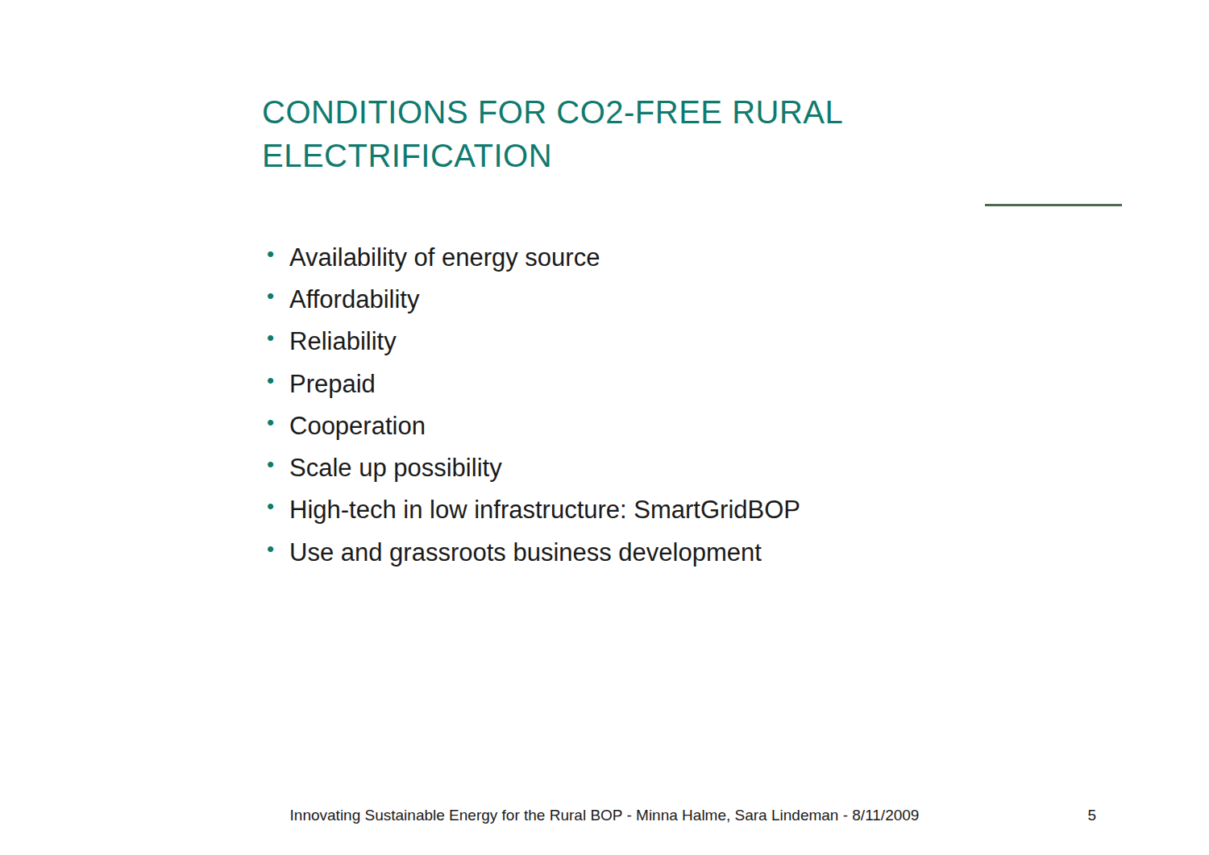CONDITIONS FOR CO2-FREE RURAL ELECTRIFICATION
Availability of energy source
Affordability
Reliability
Prepaid
Cooperation
Scale up possibility
High-tech in low infrastructure: SmartGridBOP
Use and grassroots business development
Innovating Sustainable Energy for the Rural BOP - Minna Halme, Sara Lindeman - 8/11/2009
5